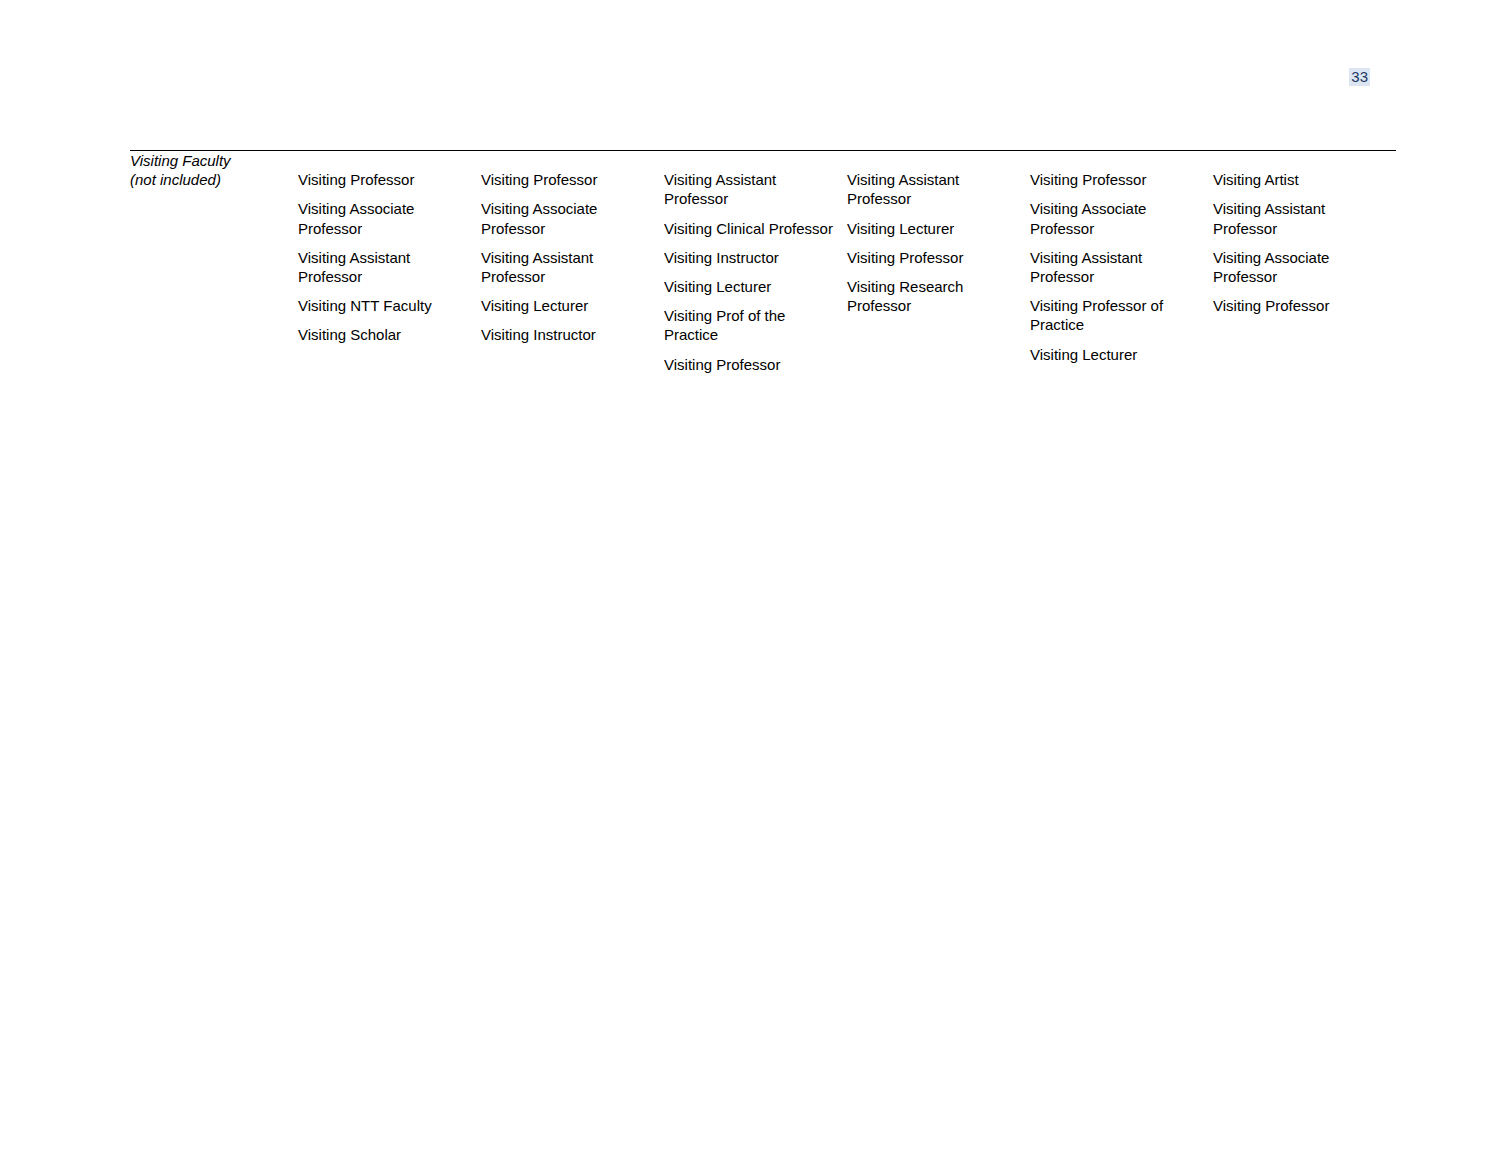33
| Visiting Faculty | | | | | | |
| (not included) | Visiting Professor Visiting Associate Professor Visiting Assistant Professor Visiting NTT Faculty Visiting Scholar | Visiting Professor Visiting Associate Professor Visiting Assistant Professor Visiting Lecturer Visiting Instructor | Visiting Assistant Professor Visiting Clinical Professor Visiting Instructor Visiting Lecturer Visiting Prof of the Practice Visiting Professor | Visiting Assistant Professor Visiting Lecturer Visiting Professor Visiting Research Professor | Visiting Professor Visiting Associate Professor Visiting Assistant Professor Visiting Professor of Practice Visiting Lecturer | Visiting Artist Visiting Assistant Professor Visiting Associate Professor Visiting Professor |